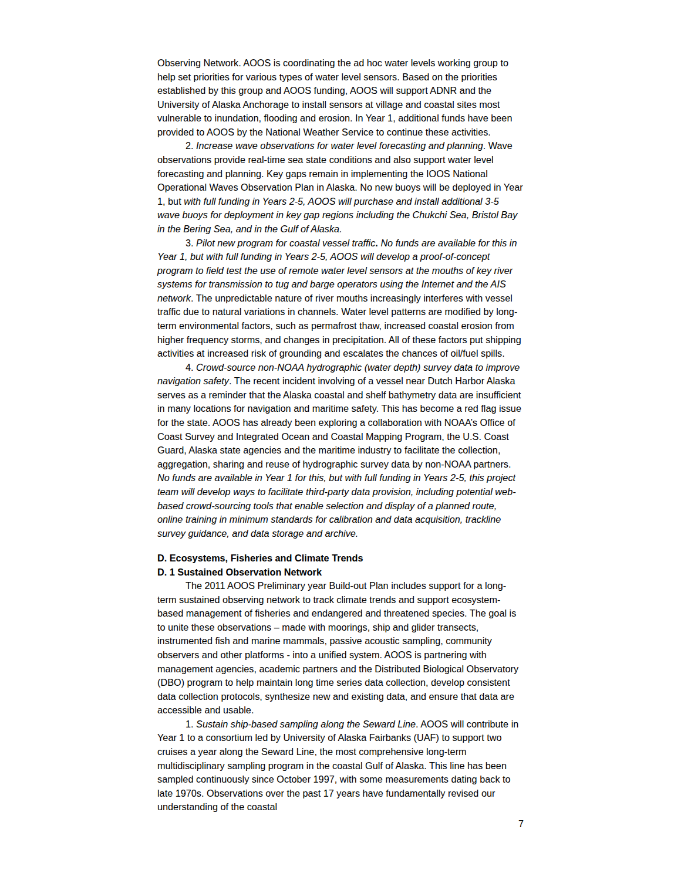Observing Network. AOOS is coordinating the ad hoc water levels working group to help set priorities for various types of water level sensors. Based on the priorities established by this group and AOOS funding, AOOS will support ADNR and the University of Alaska Anchorage to install sensors at village and coastal sites most vulnerable to inundation, flooding and erosion. In Year 1, additional funds have been provided to AOOS by the National Weather Service to continue these activities.
2. Increase wave observations for water level forecasting and planning. Wave observations provide real-time sea state conditions and also support water level forecasting and planning. Key gaps remain in implementing the IOOS National Operational Waves Observation Plan in Alaska. No new buoys will be deployed in Year 1, but with full funding in Years 2-5, AOOS will purchase and install additional 3-5 wave buoys for deployment in key gap regions including the Chukchi Sea, Bristol Bay in the Bering Sea, and in the Gulf of Alaska.
3. Pilot new program for coastal vessel traffic. No funds are available for this in Year 1, but with full funding in Years 2-5, AOOS will develop a proof-of-concept program to field test the use of remote water level sensors at the mouths of key river systems for transmission to tug and barge operators using the Internet and the AIS network. The unpredictable nature of river mouths increasingly interferes with vessel traffic due to natural variations in channels. Water level patterns are modified by long-term environmental factors, such as permafrost thaw, increased coastal erosion from higher frequency storms, and changes in precipitation. All of these factors put shipping activities at increased risk of grounding and escalates the chances of oil/fuel spills.
4. Crowd-source non-NOAA hydrographic (water depth) survey data to improve navigation safety. The recent incident involving of a vessel near Dutch Harbor Alaska serves as a reminder that the Alaska coastal and shelf bathymetry data are insufficient in many locations for navigation and maritime safety. This has become a red flag issue for the state. AOOS has already been exploring a collaboration with NOAA’s Office of Coast Survey and Integrated Ocean and Coastal Mapping Program, the U.S. Coast Guard, Alaska state agencies and the maritime industry to facilitate the collection, aggregation, sharing and reuse of hydrographic survey data by non-NOAA partners. No funds are available in Year 1 for this, but with full funding in Years 2-5, this project team will develop ways to facilitate third-party data provision, including potential web-based crowd-sourcing tools that enable selection and display of a planned route, online training in minimum standards for calibration and data acquisition, trackline survey guidance, and data storage and archive.
D. Ecosystems, Fisheries and Climate Trends
D. 1 Sustained Observation Network
The 2011 AOOS Preliminary year Build-out Plan includes support for a long-term sustained observing network to track climate trends and support ecosystem-based management of fisheries and endangered and threatened species. The goal is to unite these observations – made with moorings, ship and glider transects, instrumented fish and marine mammals, passive acoustic sampling, community observers and other platforms - into a unified system. AOOS is partnering with management agencies, academic partners and the Distributed Biological Observatory (DBO) program to help maintain long time series data collection, develop consistent data collection protocols, synthesize new and existing data, and ensure that data are accessible and usable.
1. Sustain ship-based sampling along the Seward Line. AOOS will contribute in Year 1 to a consortium led by University of Alaska Fairbanks (UAF) to support two cruises a year along the Seward Line, the most comprehensive long-term multidisciplinary sampling program in the coastal Gulf of Alaska. This line has been sampled continuously since October 1997, with some measurements dating back to late 1970s. Observations over the past 17 years have fundamentally revised our understanding of the coastal
7